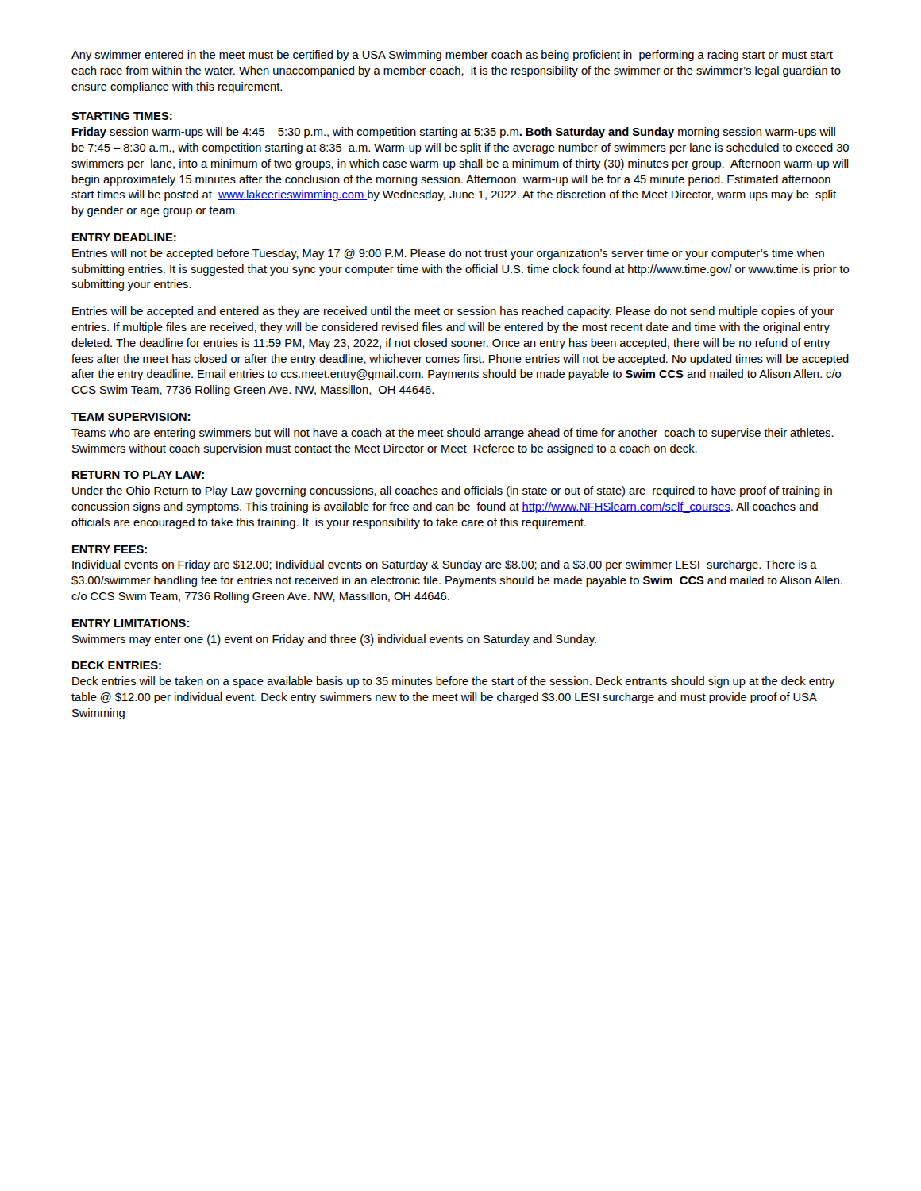Any swimmer entered in the meet must be certified by a USA Swimming member coach as being proficient in performing a racing start or must start each race from within the water. When unaccompanied by a member-coach, it is the responsibility of the swimmer or the swimmer’s legal guardian to ensure compliance with this requirement.
STARTING TIMES:
Friday session warm-ups will be 4:45 – 5:30 p.m., with competition starting at 5:35 p.m. Both Saturday and Sunday morning session warm-ups will be 7:45 – 8:30 a.m., with competition starting at 8:35 a.m. Warm-up will be split if the average number of swimmers per lane is scheduled to exceed 30 swimmers per lane, into a minimum of two groups, in which case warm-up shall be a minimum of thirty (30) minutes per group. Afternoon warm-up will begin approximately 15 minutes after the conclusion of the morning session. Afternoon warm-up will be for a 45 minute period. Estimated afternoon start times will be posted at www.lakeerieswimming.com by Wednesday, June 1, 2022. At the discretion of the Meet Director, warm ups may be split by gender or age group or team.
ENTRY DEADLINE:
Entries will not be accepted before Tuesday, May 17 @ 9:00 P.M. Please do not trust your organization’s server time or your computer’s time when submitting entries. It is suggested that you sync your computer time with the official U.S. time clock found at http://www.time.gov/ or www.time.is prior to submitting your entries.
Entries will be accepted and entered as they are received until the meet or session has reached capacity. Please do not send multiple copies of your entries. If multiple files are received, they will be considered revised files and will be entered by the most recent date and time with the original entry deleted. The deadline for entries is 11:59 PM, May 23, 2022, if not closed sooner. Once an entry has been accepted, there will be no refund of entry fees after the meet has closed or after the entry deadline, whichever comes first. Phone entries will not be accepted. No updated times will be accepted after the entry deadline. Email entries to ccs.meet.entry@gmail.com. Payments should be made payable to Swim CCS and mailed to Alison Allen. c/o CCS Swim Team, 7736 Rolling Green Ave. NW, Massillon, OH 44646.
TEAM SUPERVISION:
Teams who are entering swimmers but will not have a coach at the meet should arrange ahead of time for another coach to supervise their athletes. Swimmers without coach supervision must contact the Meet Director or Meet Referee to be assigned to a coach on deck.
RETURN TO PLAY LAW:
Under the Ohio Return to Play Law governing concussions, all coaches and officials (in state or out of state) are required to have proof of training in concussion signs and symptoms. This training is available for free and can be found at http://www.NFHSlearn.com/self_courses. All coaches and officials are encouraged to take this training. It is your responsibility to take care of this requirement.
ENTRY FEES:
Individual events on Friday are $12.00; Individual events on Saturday & Sunday are $8.00; and a $3.00 per swimmer LESI surcharge. There is a $3.00/swimmer handling fee for entries not received in an electronic file. Payments should be made payable to Swim CCS and mailed to Alison Allen. c/o CCS Swim Team, 7736 Rolling Green Ave. NW, Massillon, OH 44646.
ENTRY LIMITATIONS:
Swimmers may enter one (1) event on Friday and three (3) individual events on Saturday and Sunday.
DECK ENTRIES:
Deck entries will be taken on a space available basis up to 35 minutes before the start of the session. Deck entrants should sign up at the deck entry table @ $12.00 per individual event. Deck entry swimmers new to the meet will be charged $3.00 LESI surcharge and must provide proof of USA Swimming